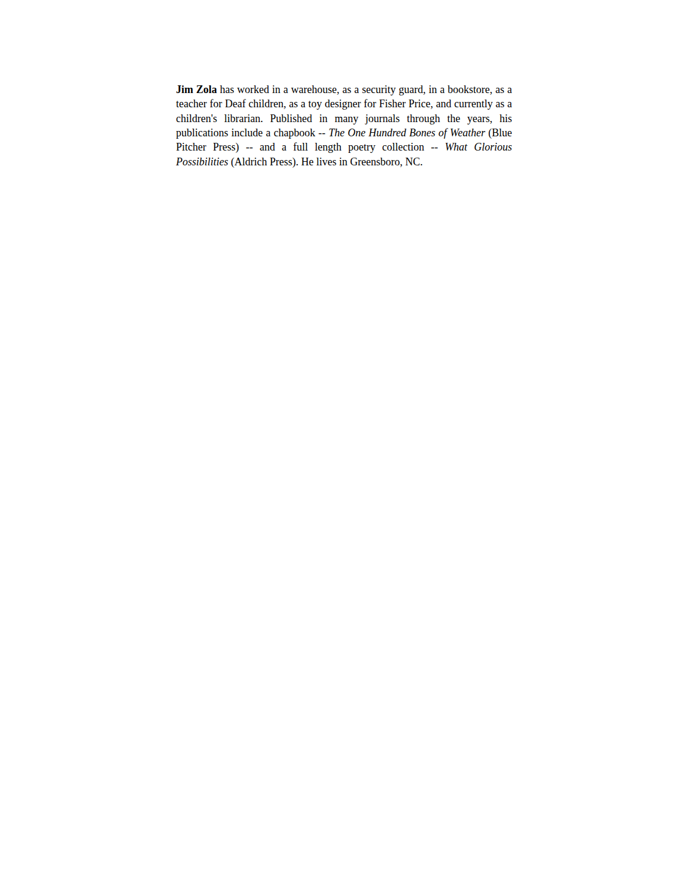Jim Zola has worked in a warehouse, as a security guard, in a bookstore, as a teacher for Deaf children, as a toy designer for Fisher Price, and currently as a children's librarian. Published in many journals through the years, his publications include a chapbook -- The One Hundred Bones of Weather (Blue Pitcher Press) -- and a full length poetry collection -- What Glorious Possibilities (Aldrich Press). He lives in Greensboro, NC.